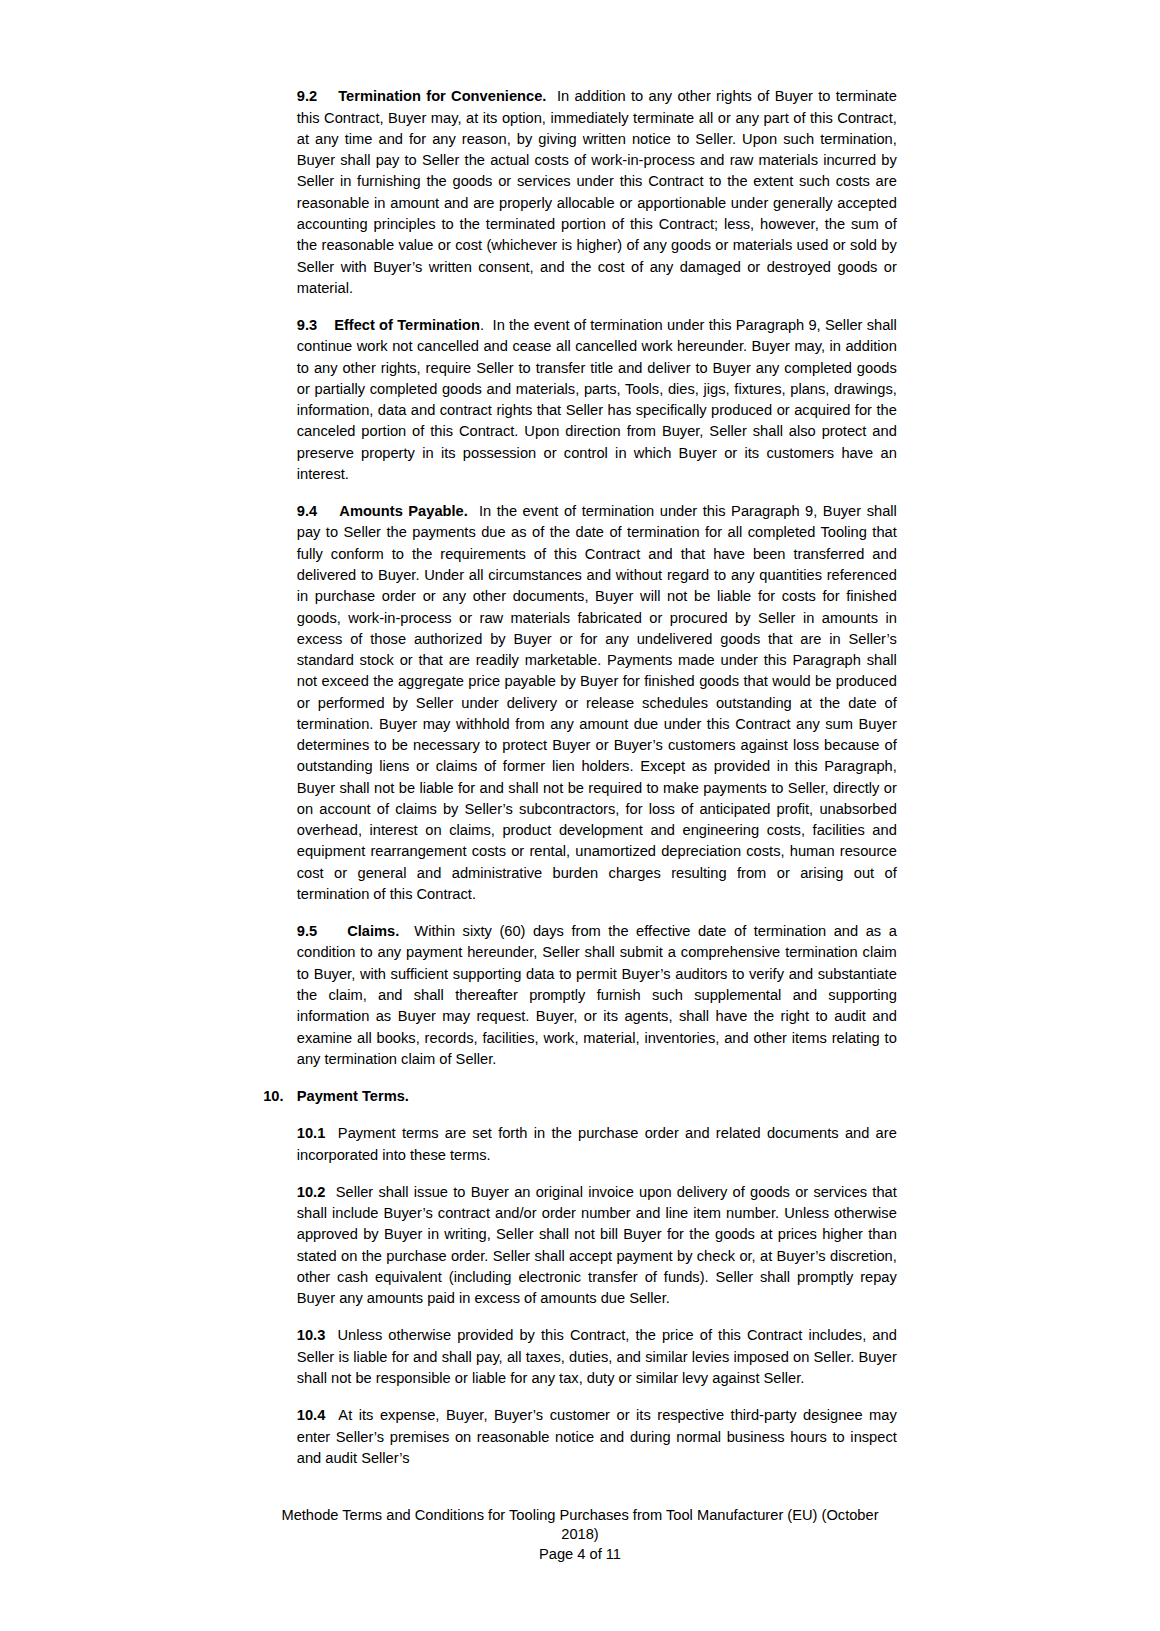9.2 Termination for Convenience. In addition to any other rights of Buyer to terminate this Contract, Buyer may, at its option, immediately terminate all or any part of this Contract, at any time and for any reason, by giving written notice to Seller. Upon such termination, Buyer shall pay to Seller the actual costs of work-in-process and raw materials incurred by Seller in furnishing the goods or services under this Contract to the extent such costs are reasonable in amount and are properly allocable or apportionable under generally accepted accounting principles to the terminated portion of this Contract; less, however, the sum of the reasonable value or cost (whichever is higher) of any goods or materials used or sold by Seller with Buyer’s written consent, and the cost of any damaged or destroyed goods or material.
9.3 Effect of Termination. In the event of termination under this Paragraph 9, Seller shall continue work not cancelled and cease all cancelled work hereunder. Buyer may, in addition to any other rights, require Seller to transfer title and deliver to Buyer any completed goods or partially completed goods and materials, parts, Tools, dies, jigs, fixtures, plans, drawings, information, data and contract rights that Seller has specifically produced or acquired for the canceled portion of this Contract. Upon direction from Buyer, Seller shall also protect and preserve property in its possession or control in which Buyer or its customers have an interest.
9.4 Amounts Payable. In the event of termination under this Paragraph 9, Buyer shall pay to Seller the payments due as of the date of termination for all completed Tooling that fully conform to the requirements of this Contract and that have been transferred and delivered to Buyer. Under all circumstances and without regard to any quantities referenced in purchase order or any other documents, Buyer will not be liable for costs for finished goods, work-in-process or raw materials fabricated or procured by Seller in amounts in excess of those authorized by Buyer or for any undelivered goods that are in Seller’s standard stock or that are readily marketable. Payments made under this Paragraph shall not exceed the aggregate price payable by Buyer for finished goods that would be produced or performed by Seller under delivery or release schedules outstanding at the date of termination. Buyer may withhold from any amount due under this Contract any sum Buyer determines to be necessary to protect Buyer or Buyer’s customers against loss because of outstanding liens or claims of former lien holders. Except as provided in this Paragraph, Buyer shall not be liable for and shall not be required to make payments to Seller, directly or on account of claims by Seller’s subcontractors, for loss of anticipated profit, unabsorbed overhead, interest on claims, product development and engineering costs, facilities and equipment rearrangement costs or rental, unamortized depreciation costs, human resource cost or general and administrative burden charges resulting from or arising out of termination of this Contract.
9.5 Claims. Within sixty (60) days from the effective date of termination and as a condition to any payment hereunder, Seller shall submit a comprehensive termination claim to Buyer, with sufficient supporting data to permit Buyer’s auditors to verify and substantiate the claim, and shall thereafter promptly furnish such supplemental and supporting information as Buyer may request. Buyer, or its agents, shall have the right to audit and examine all books, records, facilities, work, material, inventories, and other items relating to any termination claim of Seller.
10. Payment Terms.
10.1 Payment terms are set forth in the purchase order and related documents and are incorporated into these terms.
10.2 Seller shall issue to Buyer an original invoice upon delivery of goods or services that shall include Buyer’s contract and/or order number and line item number. Unless otherwise approved by Buyer in writing, Seller shall not bill Buyer for the goods at prices higher than stated on the purchase order. Seller shall accept payment by check or, at Buyer’s discretion, other cash equivalent (including electronic transfer of funds). Seller shall promptly repay Buyer any amounts paid in excess of amounts due Seller.
10.3 Unless otherwise provided by this Contract, the price of this Contract includes, and Seller is liable for and shall pay, all taxes, duties, and similar levies imposed on Seller. Buyer shall not be responsible or liable for any tax, duty or similar levy against Seller.
10.4 At its expense, Buyer, Buyer’s customer or its respective third-party designee may enter Seller’s premises on reasonable notice and during normal business hours to inspect and audit Seller’s
Methode Terms and Conditions for Tooling Purchases from Tool Manufacturer (EU) (October 2018)
Page 4 of 11